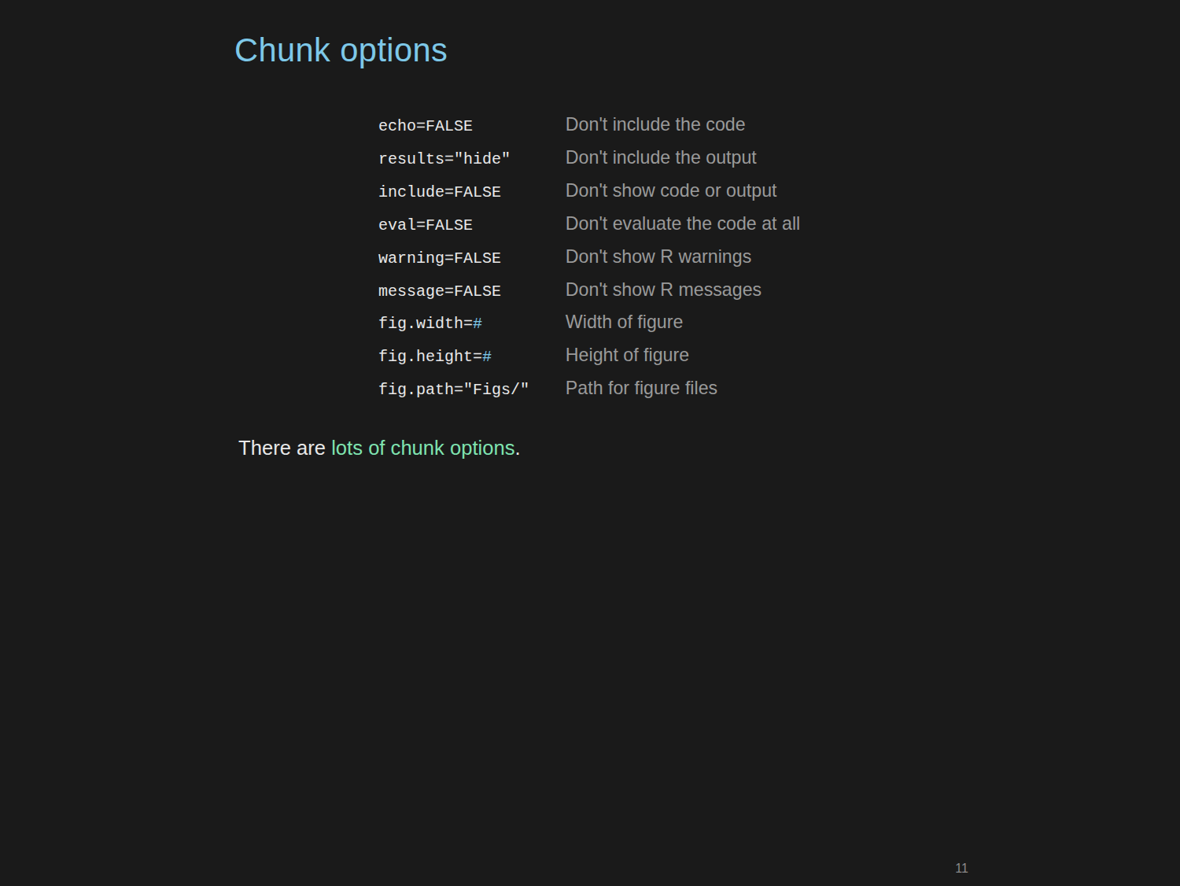Chunk options
| echo=FALSE | Don't include the code |
| results="hide" | Don't include the output |
| include=FALSE | Don't show code or output |
| eval=FALSE | Don't evaluate the code at all |
| warning=FALSE | Don't show R warnings |
| message=FALSE | Don't show R messages |
| fig.width= # | Width of figure |
| fig.height= # | Height of figure |
| fig.path="Figs/" | Path for figure files |
There are lots of chunk options.
11